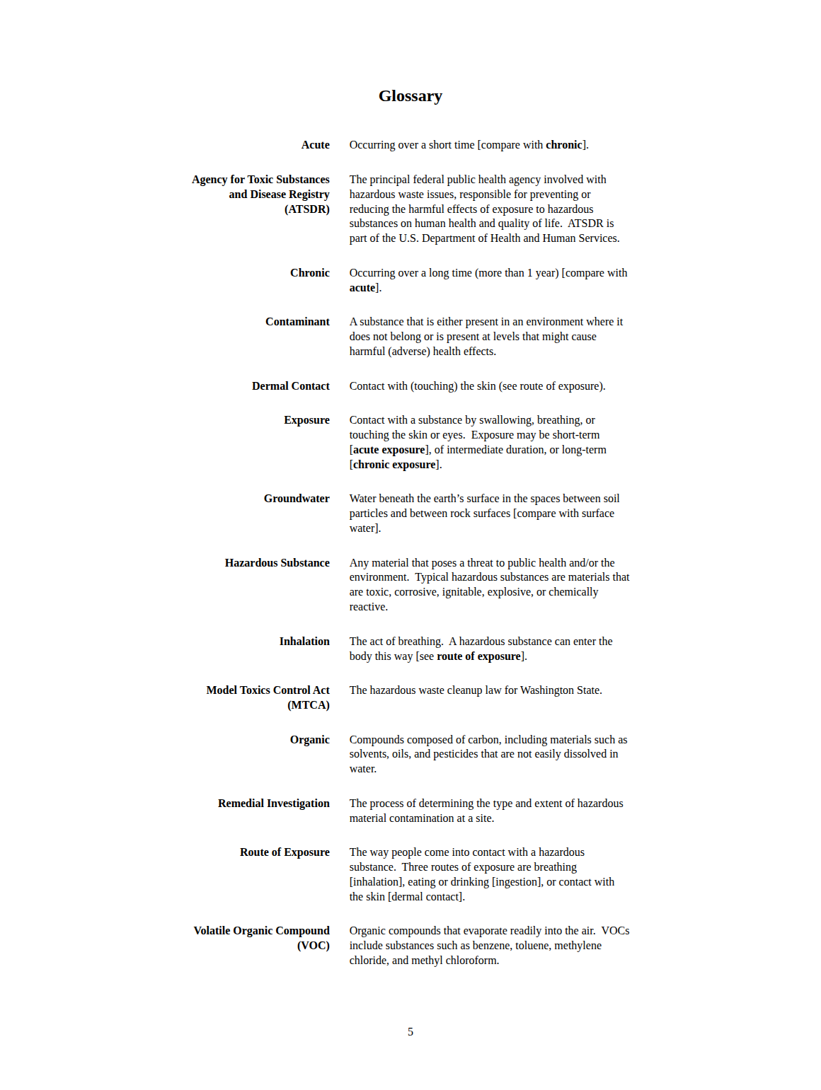Glossary
| Acute | Occurring over a short time [compare with chronic ]. |
| Agency for Toxic Substances and Disease Registry (ATSDR) | The principal federal public health agency involved with hazardous waste issues, responsible for preventing or reducing the harmful effects of exposure to hazardous substances on human health and quality of life. ATSDR is part of the U.S. Department of Health and Human Services. |
| Chronic | Occurring over a long time (more than 1 year) [compare with acute ]. |
| Contaminant | A substance that is either present in an environment where it does not belong or is present at levels that might cause harmful (adverse) health effects. |
| Dermal Contact | Contact with (touching) the skin (see route of exposure). |
| Exposure | Contact with a substance by swallowing, breathing, or touching the skin or eyes. Exposure may be short-term [ acute exposure ], of intermediate duration, or long-term [ chronic exposure ]. |
| Groundwater | Water beneath the earth’s surface in the spaces between soil particles and between rock surfaces [compare with surface water]. |
| Hazardous Substance | Any material that poses a threat to public health and/or the environment. Typical hazardous substances are materials that are toxic, corrosive, ignitable, explosive, or chemically reactive. |
| Inhalation | The act of breathing. A hazardous substance can enter the body this way [see route of exposure ]. |
| Model Toxics Control Act (MTCA) | The hazardous waste cleanup law for Washington State. |
| Organic | Compounds composed of carbon, including materials such as solvents, oils, and pesticides that are not easily dissolved in water. |
| Remedial Investigation | The process of determining the type and extent of hazardous material contamination at a site. |
| Route of Exposure | The way people come into contact with a hazardous substance. Three routes of exposure are breathing [inhalation], eating or drinking [ingestion], or contact with the skin [dermal contact]. |
| Volatile Organic Compound (VOC) | Organic compounds that evaporate readily into the air. VOCs include substances such as benzene, toluene, methylene chloride, and methyl chloroform. |
5